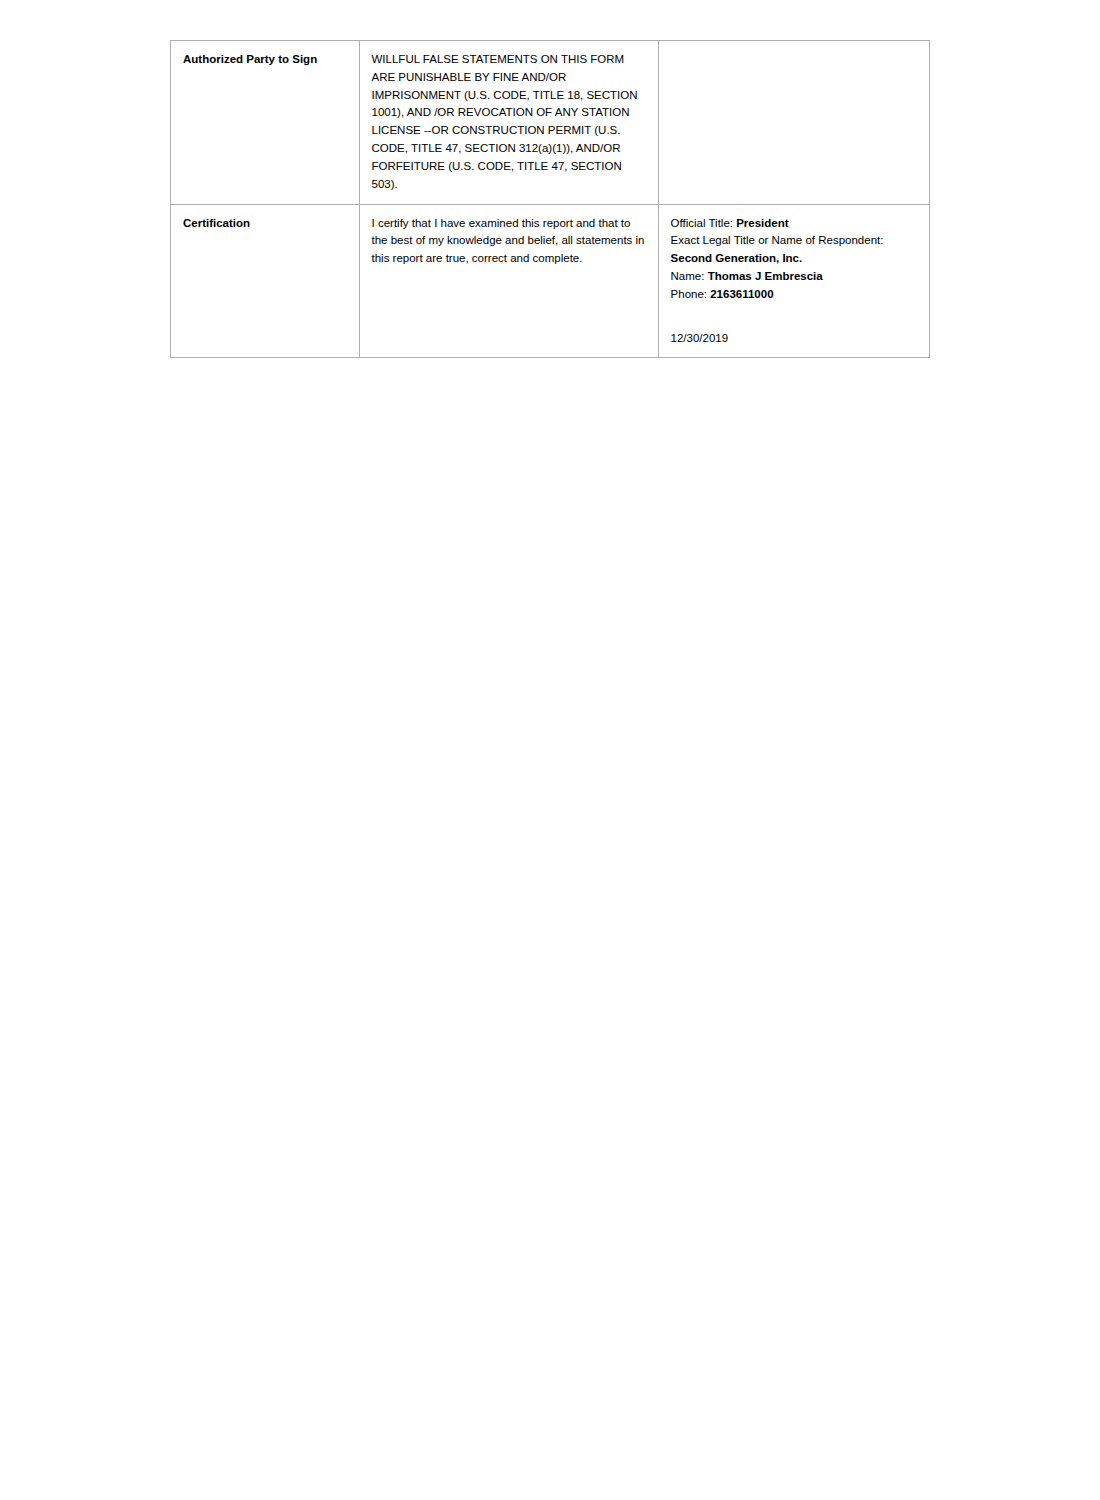| Authorized Party to Sign | WILLFUL FALSE STATEMENTS ON THIS FORM ARE PUNISHABLE BY FINE AND/OR IMPRISONMENT (U.S. CODE, TITLE 18, SECTION 1001), AND /OR REVOCATION OF ANY STATION LICENSE --OR CONSTRUCTION PERMIT (U.S. CODE, TITLE 47, SECTION 312(a)(1)), AND/OR FORFEITURE (U.S. CODE, TITLE 47, SECTION 503). | |
| Certification | I certify that I have examined this report and that to the best of my knowledge and belief, all statements in this report are true, correct and complete. | Official Title: President Exact Legal Title or Name of Respondent: Second Generation, Inc. Name: Thomas J Embrescia Phone: 2163611000 12/30/2019 |